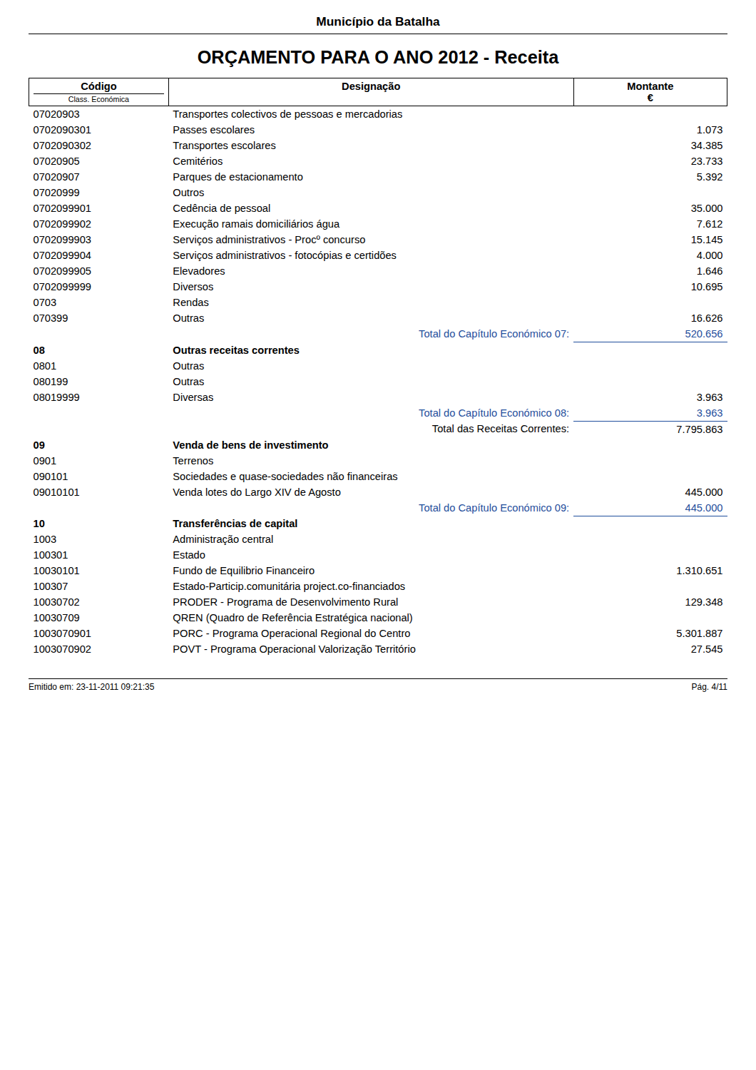Município da Batalha
ORÇAMENTO PARA O ANO 2012 - Receita
| Código Class. Económica | Designação | Montante € |
| --- | --- | --- |
| 07020903 | Transportes colectivos de pessoas e mercadorias | |
| 0702090301 | Passes escolares | 1.073 |
| 0702090302 | Transportes escolares | 34.385 |
| 07020905 | Cemitérios | 23.733 |
| 07020907 | Parques de estacionamento | 5.392 |
| 07020999 | Outros | |
| 0702099901 | Cedência de pessoal | 35.000 |
| 0702099902 | Execução ramais domiciliários água | 7.612 |
| 0702099903 | Serviços administrativos - Procº concurso | 15.145 |
| 0702099904 | Serviços administrativos - fotocópias e certidões | 4.000 |
| 0702099905 | Elevadores | 1.646 |
| 0702099999 | Diversos | 10.695 |
| 0703 | Rendas | |
| 070399 | Outras | 16.626 |
| | Total do Capítulo Económico 07: | 520.656 |
| 08 | Outras receitas correntes | |
| 0801 | Outras | |
| 080199 | Outras | |
| 08019999 | Diversas | 3.963 |
| | Total do Capítulo Económico 08: | 3.963 |
| | Total das Receitas Correntes: | 7.795.863 |
| 09 | Venda de bens de investimento | |
| 0901 | Terrenos | |
| 090101 | Sociedades e quase-sociedades não financeiras | |
| 09010101 | Venda lotes do Largo XIV de Agosto | 445.000 |
| | Total do Capítulo Económico 09: | 445.000 |
| 10 | Transferências de capital | |
| 1003 | Administração central | |
| 100301 | Estado | |
| 10030101 | Fundo de Equilibrio Financeiro | 1.310.651 |
| 100307 | Estado-Particip.comunitária project.co-financiados | |
| 10030702 | PRODER - Programa de Desenvolvimento Rural | 129.348 |
| 10030709 | QREN (Quadro de Referência Estratégica nacional) | |
| 1003070901 | PORC - Programa Operacional Regional do Centro | 5.301.887 |
| 1003070902 | POVT - Programa Operacional Valorização Território | 27.545 |
Emitido em: 23-11-2011 09:21:35 Pág. 4/11